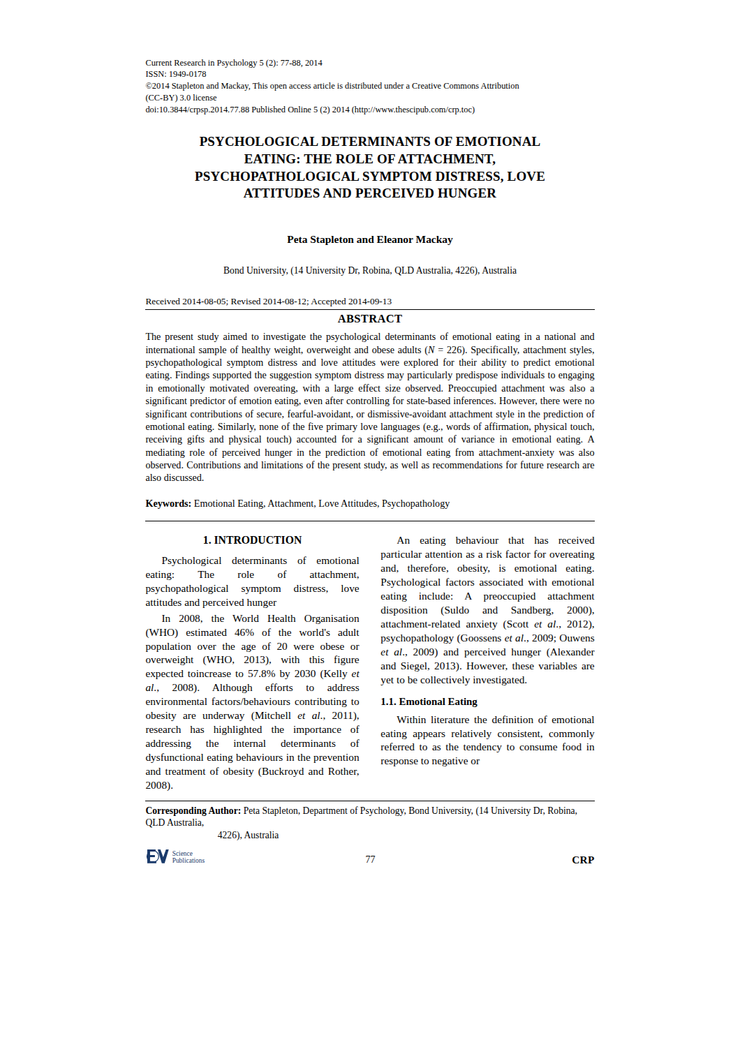Current Research in Psychology 5 (2): 77-88, 2014
ISSN: 1949-0178
©2014 Stapleton and Mackay, This open access article is distributed under a Creative Commons Attribution
(CC-BY) 3.0 license
doi:10.3844/crpsp.2014.77.88 Published Online 5 (2) 2014 (http://www.thescipub.com/crp.toc)
PSYCHOLOGICAL DETERMINANTS OF EMOTIONAL
EATING: THE ROLE OF ATTACHMENT,
PSYCHOPATHOLOGICAL SYMPTOM DISTRESS, LOVE
ATTITUDES AND PERCEIVED HUNGER
Peta Stapleton and Eleanor Mackay
Bond University, (14 University Dr, Robina, QLD Australia, 4226), Australia
Received 2014-08-05; Revised 2014-08-12; Accepted 2014-09-13
ABSTRACT
The present study aimed to investigate the psychological determinants of emotional eating in a national and international sample of healthy weight, overweight and obese adults (N = 226). Specifically, attachment styles, psychopathological symptom distress and love attitudes were explored for their ability to predict emotional eating. Findings supported the suggestion symptom distress may particularly predispose individuals to engaging in emotionally motivated overeating, with a large effect size observed. Preoccupied attachment was also a significant predictor of emotion eating, even after controlling for state-based inferences. However, there were no significant contributions of secure, fearful-avoidant, or dismissive-avoidant attachment style in the prediction of emotional eating. Similarly, none of the five primary love languages (e.g., words of affirmation, physical touch, receiving gifts and physical touch) accounted for a significant amount of variance in emotional eating. A mediating role of perceived hunger in the prediction of emotional eating from attachment-anxiety was also observed. Contributions and limitations of the present study, as well as recommendations for future research are also discussed.
Keywords: Emotional Eating, Attachment, Love Attitudes, Psychopathology
1. INTRODUCTION
Psychological determinants of emotional eating: The role of attachment, psychopathological symptom distress, love attitudes and perceived hunger
In 2008, the World Health Organisation (WHO) estimated 46% of the world's adult population over the age of 20 were obese or overweight (WHO, 2013), with this figure expected toincrease to 57.8% by 2030 (Kelly et al., 2008). Although efforts to address environmental factors/behaviours contributing to obesity are underway (Mitchell et al., 2011), research has highlighted the importance of addressing the internal determinants of dysfunctional eating behaviours in the prevention and treatment of obesity (Buckroyd and Rother, 2008).
An eating behaviour that has received particular attention as a risk factor for overeating and, therefore, obesity, is emotional eating. Psychological factors associated with emotional eating include: A preoccupied attachment disposition (Suldo and Sandberg, 2000), attachment-related anxiety (Scott et al., 2012), psychopathology (Goossens et al., 2009; Ouwens et al., 2009) and perceived hunger (Alexander and Siegel, 2013). However, these variables are yet to be collectively investigated.
1.1. Emotional Eating
Within literature the definition of emotional eating appears relatively consistent, commonly referred to as the tendency to consume food in response to negative or
Corresponding Author: Peta Stapleton, Department of Psychology, Bond University, (14 University Dr, Robina, QLD Australia, 4226), Australia
Science Publications
77
CRP